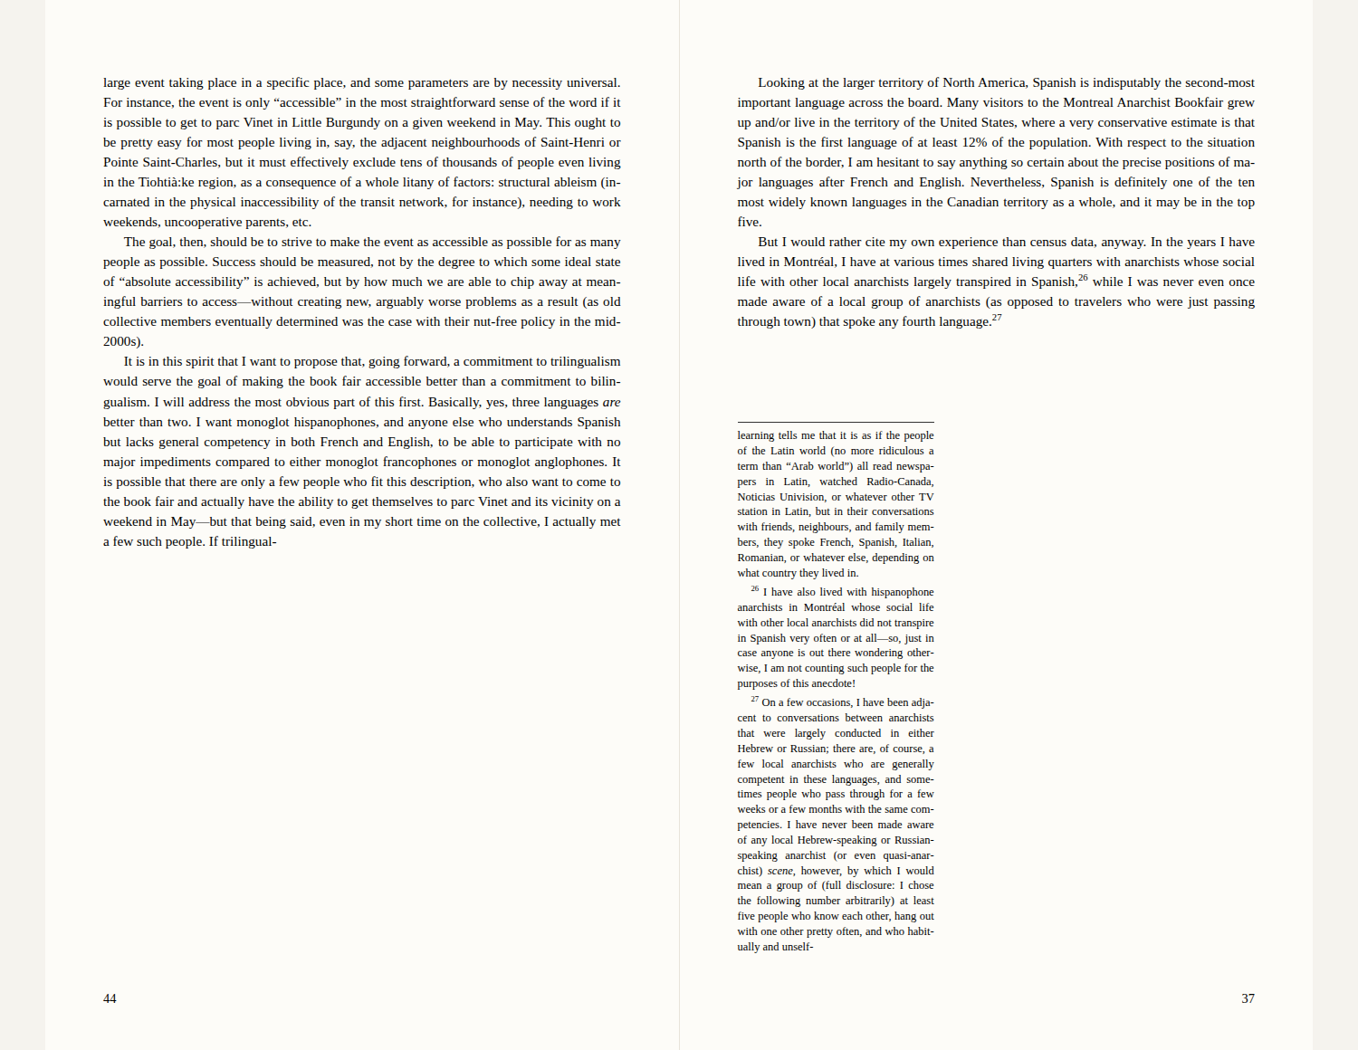large event taking place in a specific place, and some parameters are by necessity universal. For instance, the event is only “accessible” in the most straightforward sense of the word if it is possible to get to parc Vinet in Little Burgundy on a given weekend in May. This ought to be pretty easy for most people living in, say, the adjacent neighbourhoods of Saint-Henri or Pointe Saint-Charles, but it must effectively exclude tens of thousands of people even living in the Tiohtià:ke region, as a consequence of a whole litany of factors: structural ableism (incarnated in the physical inaccessibility of the transit network, for instance), needing to work weekends, uncooperative parents, etc.
The goal, then, should be to strive to make the event as accessible as possible for as many people as possible. Success should be measured, not by the degree to which some ideal state of “absolute accessibility” is achieved, but by how much we are able to chip away at meaningful barriers to access—without creating new, arguably worse problems as a result (as old collective members eventually determined was the case with their nut-free policy in the mid-2000s).
It is in this spirit that I want to propose that, going forward, a commitment to trilingualism would serve the goal of making the book fair accessible better than a commitment to bilingualism. I will address the most obvious part of this first. Basically, yes, three languages are better than two. I want monoglot hispanophones, and anyone else who understands Spanish but lacks general competency in both French and English, to be able to participate with no major impediments compared to either monoglot francophones or monoglot anglophones. It is possible that there are only a few people who fit this description, who also want to come to the book fair and actually have the ability to get themselves to parc Vinet and its vicinity on a weekend in May—but that being said, even in my short time on the collective, I actually met a few such people. If trilingual-
44
Looking at the larger territory of North America, Spanish is indisputably the second-most important language across the board. Many visitors to the Montreal Anarchist Bookfair grew up and/or live in the territory of the United States, where a very conservative estimate is that Spanish is the first language of at least 12% of the population. With respect to the situation north of the border, I am hesitant to say anything so certain about the precise positions of major languages after French and English. Nevertheless, Spanish is definitely one of the ten most widely known languages in the Canadian territory as a whole, and it may be in the top five.
But I would rather cite my own experience than census data, anyway. In the years I have lived in Montréal, I have at various times shared living quarters with anarchists whose social life with other local anarchists largely transpired in Spanish,26 while I was never even once made aware of a local group of anarchists (as opposed to travelers who were just passing through town) that spoke any fourth language.27
learning tells me that it is as if the people of the Latin world (no more ridiculous a term than “Arab world”) all read newspapers in Latin, watched Radio-Canada, Noticias Univision, or whatever other TV station in Latin, but in their conversations with friends, neighbours, and family members, they spoke French, Spanish, Italian, Romanian, or whatever else, depending on what country they lived in.
26 I have also lived with hispanophone anarchists in Montréal whose social life with other local anarchists did not transpire in Spanish very often or at all—so, just in case anyone is out there wondering otherwise, I am not counting such people for the purposes of this anecdote!
27 On a few occasions, I have been adjacent to conversations between anarchists that were largely conducted in either Hebrew or Russian; there are, of course, a few local anarchists who are generally competent in these languages, and sometimes people who pass through for a few weeks or a few months with the same competencies. I have never been made aware of any local Hebrew-speaking or Russian-speaking anarchist (or even quasi-anarchist) scene, however, by which I would mean a group of (full disclosure: I chose the following number arbitrarily) at least five people who know each other, hang out with one other pretty often, and who habitually and unself-
37